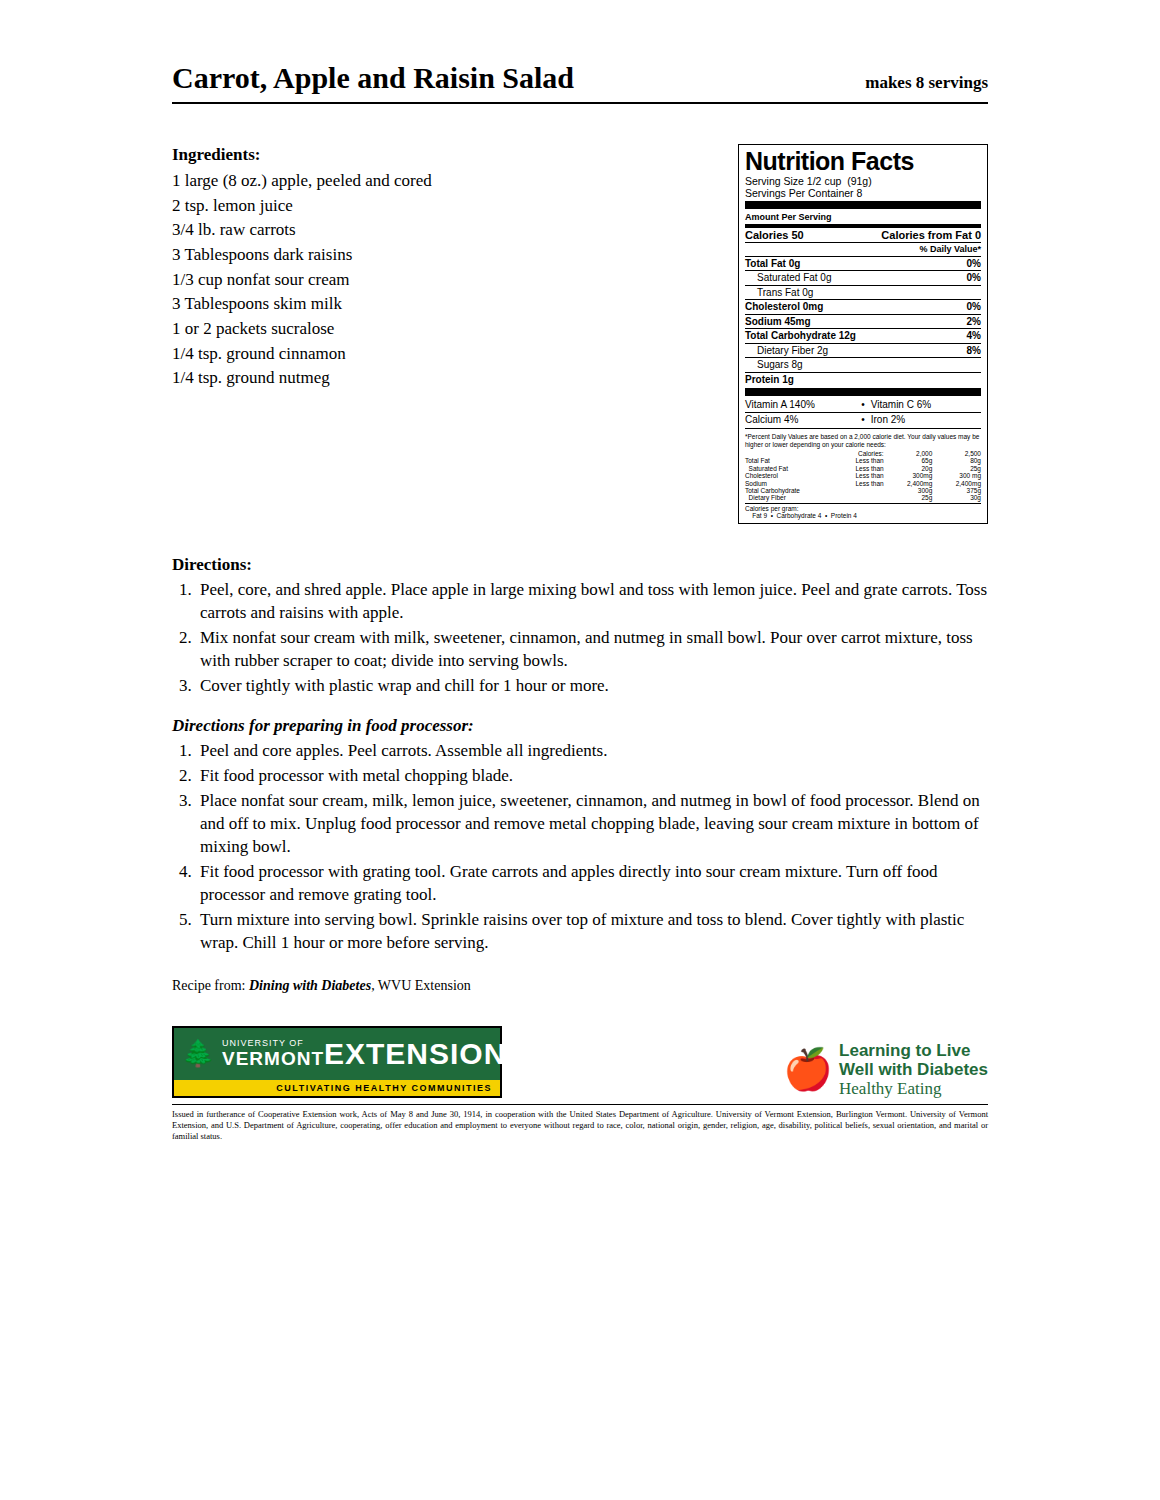Carrot, Apple and Raisin Salad
makes 8 servings
Ingredients:
1 large (8 oz.) apple, peeled and cored
2 tsp. lemon juice
3/4 lb. raw carrots
3 Tablespoons dark raisins
1/3 cup nonfat sour cream
3 Tablespoons skim milk
1 or 2 packets sucralose
1/4 tsp. ground cinnamon
1/4 tsp. ground nutmeg
Nutrition Facts
Serving Size 1/2 cup (91g)
Servings Per Container 8
Amount Per Serving
Calories 50 Calories from Fat 0
% Daily Value*
Total Fat 0g 0%
Saturated Fat 0g 0%
Trans Fat 0g
Cholesterol 0mg 0%
Sodium 45mg 2%
Total Carbohydrate 12g 4%
Dietary Fiber 2g 8%
Sugars 8g
Protein 1g
Vitamin A 140% • Vitamin C 6%
Calcium 4% • Iron 2%
*Percent Daily Values are based on a 2,000 calorie diet. Your daily values may be higher or lower depending on your calorie needs:
| | Calories: | 2,000 | 2,500 |
| Total Fat | Less than | 65g | 80g |
| Saturated Fat | Less than | 20g | 25g |
| Cholesterol | Less than | 300mg | 300 mg |
| Sodium | Less than | 2,400mg | 2,400mg |
| Total Carbohydrate | | 300g | 375g |
| Dietary Fiber | | 25g | 30g |
Calories per gram:
Fat 9 • Carbohydrate 4 • Protein 4
Directions:
Peel, core, and shred apple. Place apple in large mixing bowl and toss with lemon juice. Peel and grate carrots. Toss carrots and raisins with apple.
Mix nonfat sour cream with milk, sweetener, cinnamon, and nutmeg in small bowl. Pour over carrot mixture, toss with rubber scraper to coat; divide into serving bowls.
Cover tightly with plastic wrap and chill for 1 hour or more.
Directions for preparing in food processor:
Peel and core apples. Peel carrots. Assemble all ingredients.
Fit food processor with metal chopping blade.
Place nonfat sour cream, milk, lemon juice, sweetener, cinnamon, and nutmeg in bowl of food processor. Blend on and off to mix. Unplug food processor and remove metal chopping blade, leaving sour cream mixture in bottom of mixing bowl.
Fit food processor with grating tool. Grate carrots and apples directly into sour cream mixture. Turn off food processor and remove grating tool.
Turn mixture into serving bowl. Sprinkle raisins over top of mixture and toss to blend. Cover tightly with plastic wrap. Chill 1 hour or more before serving.
Recipe from: Dining with Diabetes, WVU Extension
🌲
UNIVERSITY OF VERMONT
EXTENSION
CULTIVATING HEALTHY COMMUNITIES
🍎
Learning to Live Well with Diabetes Healthy Eating
Issued in furtherance of Cooperative Extension work, Acts of May 8 and June 30, 1914, in cooperation with the United States Department of Agriculture. University of Vermont Extension, Burlington Vermont. University of Vermont Extension, and U.S. Department of Agriculture, cooperating, offer education and employment to everyone without regard to race, color, national origin, gender, religion, age, disability, political beliefs, sexual orientation, and marital or familial status.